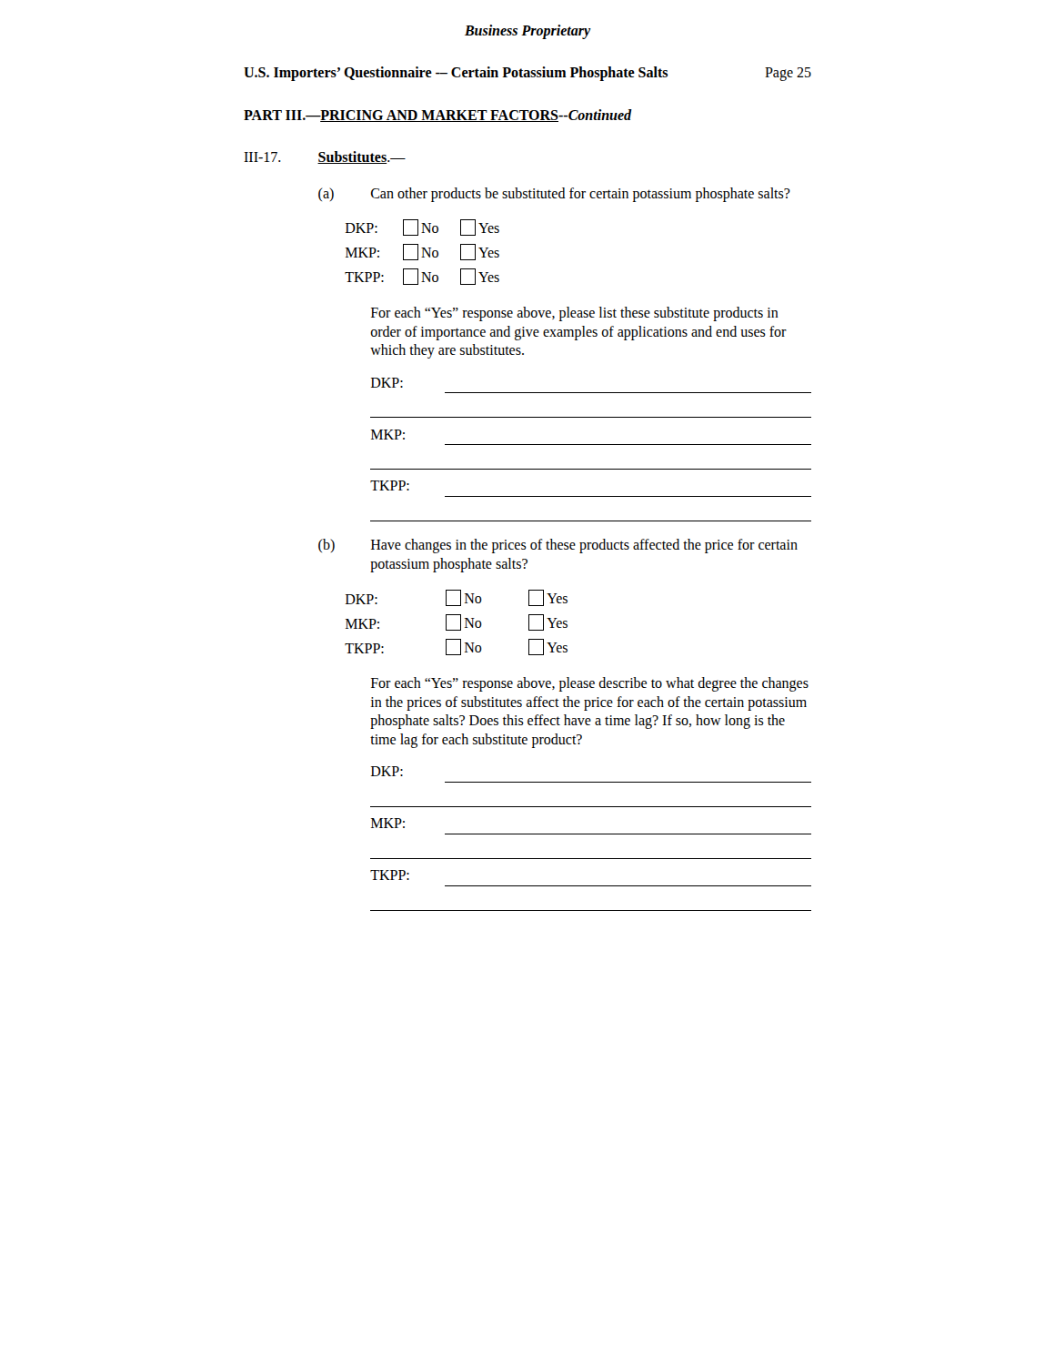Business Proprietary
U.S. Importers’ Questionnaire -– Certain Potassium Phosphate Salts
Page 25
PART III.—PRICING AND MARKET FACTORS--Continued
III-17.
Substitutes.—
(a)
Can other products be substituted for certain potassium phosphate salts?
| DKP: | No | Yes |
| MKP: | No | Yes |
| TKPP: | No | Yes |
For each “Yes” response above, please list these substitute products in order of importance and give examples of applications and end uses for which they are substitutes.
DKP:
MKP:
TKPP:
(b)
Have changes in the prices of these products affected the price for certain potassium phosphate salts?
| DKP: | No | Yes |
| MKP: | No | Yes |
| TKPP: | No | Yes |
For each “Yes” response above, please describe to what degree the changes in the prices of substitutes affect the price for each of the certain potassium phosphate salts? Does this effect have a time lag? If so, how long is the time lag for each substitute product?
DKP:
MKP:
TKPP: